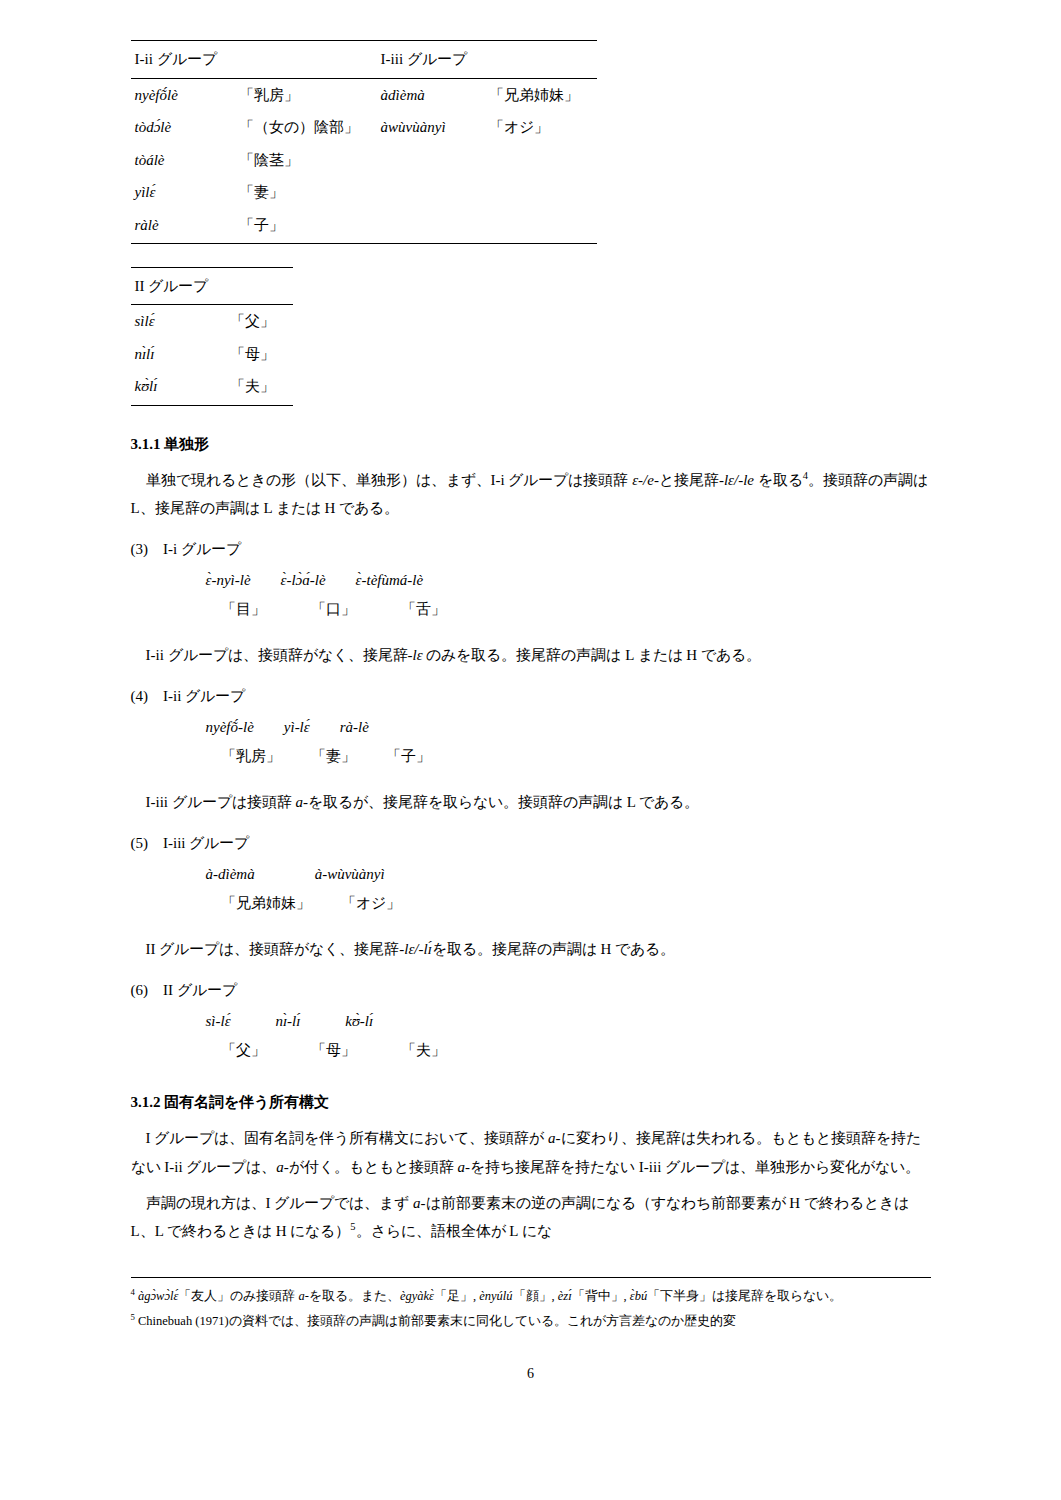| I-ii グループ | | I-iii グループ | |
| nyèfṍlè | 「乳房」 | àdìèmà | 「兄弟姉妹」 |
| tòdɔ́lè | 「（女の）陰部」 | àwùvùànyì | 「オジ」 |
| tòálè | 「陰茎」 | | |
| yìlɛ́ | 「妻」 | | |
| ràlè | 「子」 | | |
| II グループ | |
| sìlɛ́ | 「父」 |
| nɪ̀lɪ́ | 「母」 |
| kʊ̀lɪ́ | 「夫」 |
3.1.1 単独形
単独で現れるときの形（以下、単独形）は、まず、I-i グループは接頭辞 ɛ-/e-と接尾辞-lɛ/-le を取る4。接頭辞の声調は L、接尾辞の声調は L または H である。
(3)　I-i グループ
ɛ̀-nyì-lè　　ɛ̀-lɔ̀ɑ́-lè　　ɛ̀-tèfùmá-lè
　「目」　　　「口」　　　「舌」
I-ii グループは、接頭辞がなく、接尾辞-lɛ のみを取る。接尾辞の声調は L または H である。
(4)　I-ii グループ
nyèfṍ-lè　　yì-lɛ́　　rà-lè
　「乳房」　　「妻」　　「子」
I-iii グループは接頭辞 a-を取るが、接尾辞を取らない。接頭辞の声調は L である。
(5)　I-iii グループ
à-dìèmà　　　　à-wùvùànyì
　「兄弟姉妹」　　「オジ」
II グループは、接頭辞がなく、接尾辞-lɛ/-lɪ́を取る。接尾辞の声調は H である。
(6)　II グループ
sì-lɛ́　　　nɪ̀-lɪ́　　　kʊ̀-lɪ́
　「父」　　　「母」　　　「夫」
3.1.2 固有名詞を伴う所有構文
I グループは、固有名詞を伴う所有構文において、接頭辞が a-に変わり、接尾辞は失われる。もともと接頭辞を持たない I-ii グループは、a-が付く。もともと接頭辞 a-を持ち接尾辞を持たない I-iii グループは、単独形から変化がない。
声調の現れ方は、I グループでは、まず a-は前部要素末の逆の声調になる（すなわち前部要素が H で終わるときは L、L で終わるときは H になる）5。さらに、語根全体が L にな
4 àgɔ̀wɔ̀lɛ́「友人」のみ接頭辞 a-を取る。また、ègyàkɛ̀「足」, ènyúlú「顔」, èzɪ́「背中」, ɛ̀bú「下半身」は接尾辞を取らない。
5 Chinebuah (1971)の資料では、接頭辞の声調は前部要素末に同化している。これが方言差なのか歴史的変
6